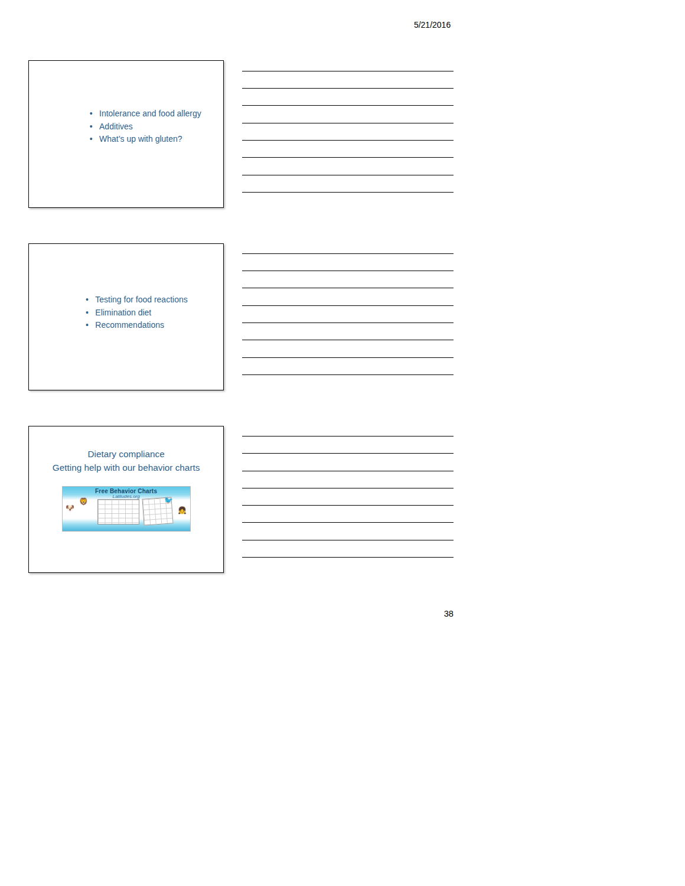5/21/2016
Intolerance and food allergy
Additives
What’s up with gluten?
Testing for food reactions
Elimination diet
Recommendations
Dietary compliance
Getting help with our behavior charts
Free Behavior Charts
Latitudes.org
🐶 🦁 🐦 👧
38